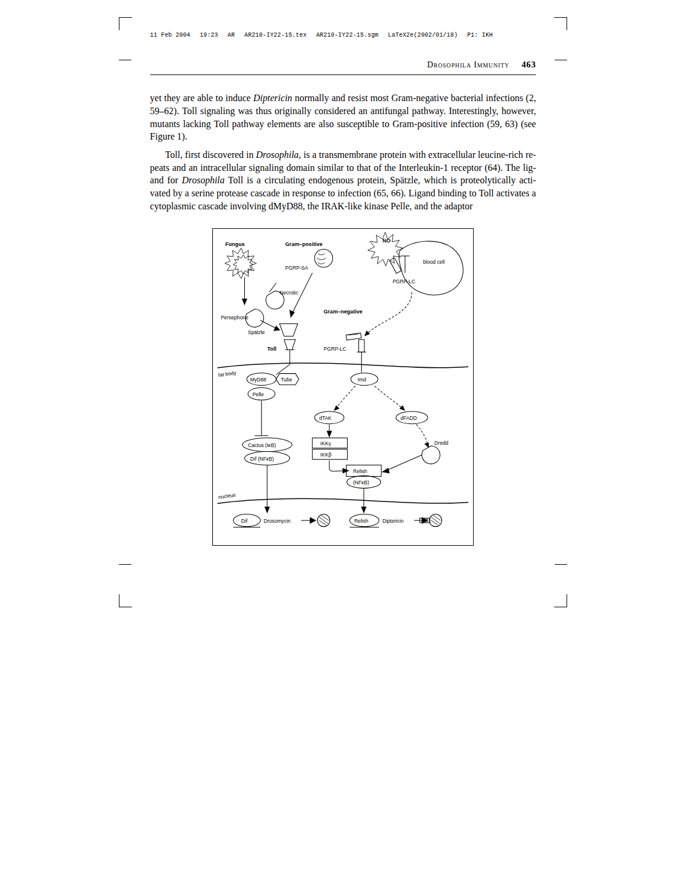11 Feb 200419:23 AR AR210-IY22-15.tex AR210-IY22-15.sgm LaTeX2e(2002/01/18) P1: IKH
Drosophila Immunity 463
yet they are able to induce Diptericin normally and resist most Gram-negative bacterial infections (2, 59–62). Toll signaling was thus originally considered an antifungal pathway. Interestingly, however, mutants lacking Toll pathway elements are also susceptible to Gram-positive infection (59, 63) (see Figure 1).
Toll, first discovered in Drosophila, is a transmembrane protein with extracellular leucine-rich repeats and an intracellular signaling domain similar to that of the Interleukin-1 receptor (64). The ligand for Drosophila Toll is a circulating endogenous protein, Spätzle, which is proteolytically activated by a serine protease cascade in response to infection (65, 66). Ligand binding to Toll activates a cytoplasmic cascade involving dMyD88, the IRAK-like kinase Pelle, and the adaptor
Schematic of Drosophila Toll and Imd immune signaling pathways Diagram showing fungal and Gram-positive recognition leading through Persephone, Necrotic, PGRP-SA and Spätzle to Toll, then MyD88, Tube, Pelle, Cactus (IκB) and Dif (NFκB) to Drosomycin transcription in the nucleus; and Gram-negative recognition via PGRP-LC on blood cells and fat body leading to Imd, dTAK, IKKγ, IKKβ, dFADD, Dredd and Relish (NFκB) to Diptericin transcription. Fungus Gram–positive PGRP-SA NO blood cell PGRP-LC Necrotic Persephone Spätzle Toll PGRP-LC Gram–negative fat body MyD88 Tube Pelle Imd dTAK dFADD IKKγ IKKβ Cactus (IκB) Dif (NFκB) Dredd Relish (NFκB) nucleus Dif Drosomycin Relish Diptericin